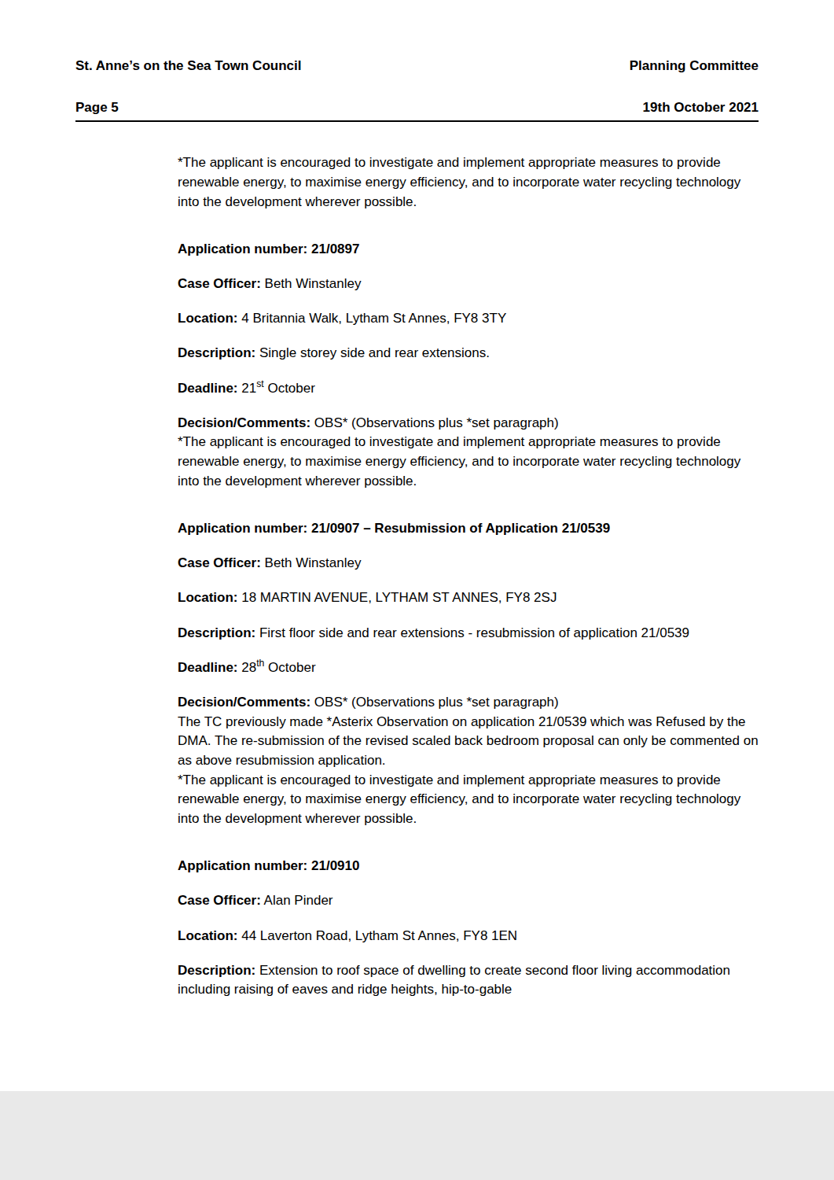St. Anne’s on the Sea Town Council Planning Committee
Page 5 19th October 2021
*The applicant is encouraged to investigate and implement appropriate measures to provide renewable energy, to maximise energy efficiency, and to incorporate water recycling technology into the development wherever possible.
Application number: 21/0897
Case Officer: Beth Winstanley
Location: 4 Britannia Walk, Lytham St Annes, FY8 3TY
Description: Single storey side and rear extensions.
Deadline: 21st October
Decision/Comments: OBS* (Observations plus *set paragraph)
*The applicant is encouraged to investigate and implement appropriate measures to provide renewable energy, to maximise energy efficiency, and to incorporate water recycling technology into the development wherever possible.
Application number: 21/0907 – Resubmission of Application 21/0539
Case Officer: Beth Winstanley
Location: 18 MARTIN AVENUE, LYTHAM ST ANNES, FY8 2SJ
Description: First floor side and rear extensions - resubmission of application 21/0539
Deadline: 28th October
Decision/Comments: OBS* (Observations plus *set paragraph)
The TC previously made *Asterix Observation on application 21/0539 which was Refused by the DMA. The re-submission of the revised scaled back bedroom proposal can only be commented on as above resubmission application.
*The applicant is encouraged to investigate and implement appropriate measures to provide renewable energy, to maximise energy efficiency, and to incorporate water recycling technology into the development wherever possible.
Application number: 21/0910
Case Officer: Alan Pinder
Location: 44 Laverton Road, Lytham St Annes, FY8 1EN
Description: Extension to roof space of dwelling to create second floor living accommodation including raising of eaves and ridge heights, hip-to-gable